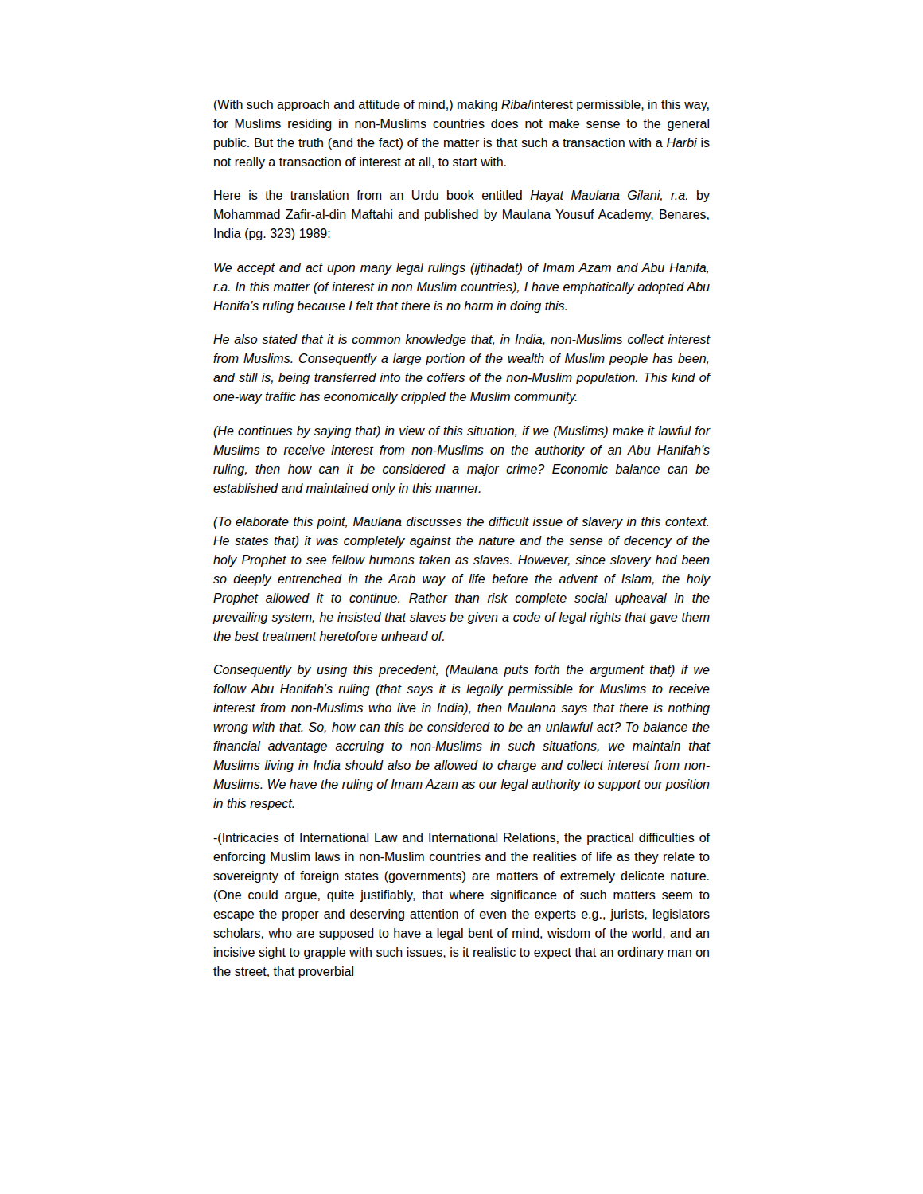(With such approach and attitude of mind,) making Riba/interest permissible, in this way, for Muslims residing in non-Muslims countries does not make sense to the general public. But the truth (and the fact) of the matter is that such a transaction with a Harbi is not really a transaction of interest at all, to start with.
Here is the translation from an Urdu book entitled Hayat Maulana Gilani, r.a. by Mohammad Zafir-al-din Maftahi and published by Maulana Yousuf Academy, Benares, India (pg. 323) 1989:
We accept and act upon many legal rulings (ijtihadat) of Imam Azam and Abu Hanifa, r.a. In this matter (of interest in non Muslim countries), I have emphatically adopted Abu Hanifa's ruling because I felt that there is no harm in doing this.
He also stated that it is common knowledge that, in India, non-Muslims collect interest from Muslims. Consequently a large portion of the wealth of Muslim people has been, and still is, being transferred into the coffers of the non-Muslim population. This kind of one-way traffic has economically crippled the Muslim community.
(He continues by saying that) in view of this situation, if we (Muslims) make it lawful for Muslims to receive interest from non-Muslims on the authority of an Abu Hanifah's ruling, then how can it be considered a major crime? Economic balance can be established and maintained only in this manner.
(To elaborate this point, Maulana discusses the difficult issue of slavery in this context. He states that) it was completely against the nature and the sense of decency of the holy Prophet to see fellow humans taken as slaves. However, since slavery had been so deeply entrenched in the Arab way of life before the advent of Islam, the holy Prophet allowed it to continue. Rather than risk complete social upheaval in the prevailing system, he insisted that slaves be given a code of legal rights that gave them the best treatment heretofore unheard of.
Consequently by using this precedent, (Maulana puts forth the argument that) if we follow Abu Hanifah's ruling (that says it is legally permissible for Muslims to receive interest from non-Muslims who live in India), then Maulana says that there is nothing wrong with that. So, how can this be considered to be an unlawful act? To balance the financial advantage accruing to non-Muslims in such situations, we maintain that Muslims living in India should also be allowed to charge and collect interest from non-Muslims. We have the ruling of Imam Azam as our legal authority to support our position in this respect.
-(Intricacies of International Law and International Relations, the practical difficulties of enforcing Muslim laws in non-Muslim countries and the realities of life as they relate to sovereignty of foreign states (governments) are matters of extremely delicate nature. (One could argue, quite justifiably, that where significance of such matters seem to escape the proper and deserving attention of even the experts e.g., jurists, legislators scholars, who are supposed to have a legal bent of mind, wisdom of the world, and an incisive sight to grapple with such issues, is it realistic to expect that an ordinary man on the street, that proverbial